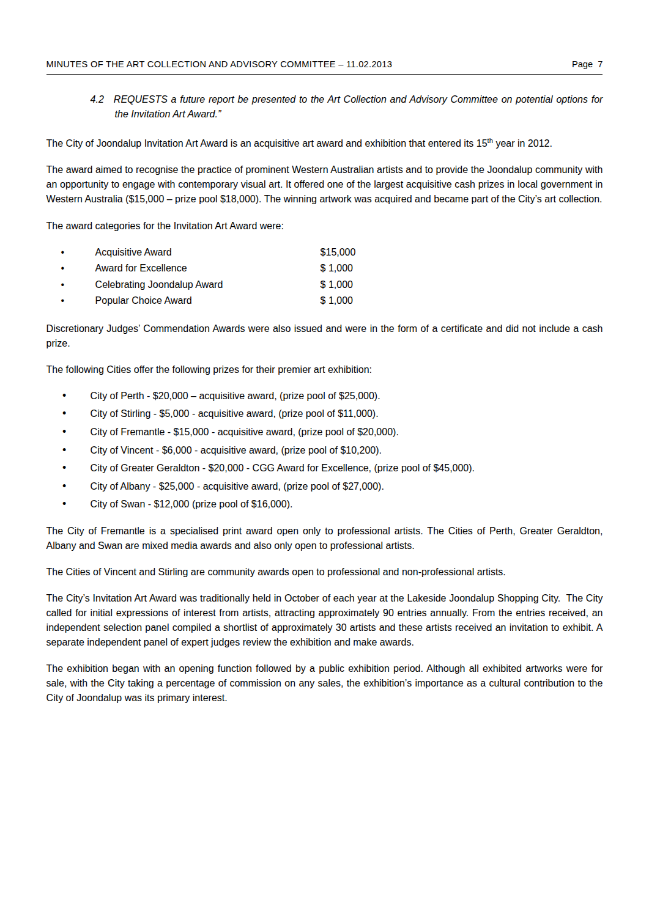Minutes of the Art Collection and Advisory Committee – 11.02.2013 Page 7
4.2 REQUESTS a future report be presented to the Art Collection and Advisory Committee on potential options for the Invitation Art Award.”
The City of Joondalup Invitation Art Award is an acquisitive art award and exhibition that entered its 15th year in 2012.
The award aimed to recognise the practice of prominent Western Australian artists and to provide the Joondalup community with an opportunity to engage with contemporary visual art. It offered one of the largest acquisitive cash prizes in local government in Western Australia ($15,000 – prize pool $18,000). The winning artwork was acquired and became part of the City’s art collection.
The award categories for the Invitation Art Award were:
| • | Acquisitive Award | $15,000 |
| • | Award for Excellence | $ 1,000 |
| • | Celebrating Joondalup Award | $ 1,000 |
| • | Popular Choice Award | $ 1,000 |
Discretionary Judges’ Commendation Awards were also issued and were in the form of a certificate and did not include a cash prize.
The following Cities offer the following prizes for their premier art exhibition:
City of Perth - $20,000 – acquisitive award, (prize pool of $25,000).
City of Stirling - $5,000 - acquisitive award, (prize pool of $11,000).
City of Fremantle - $15,000 - acquisitive award, (prize pool of $20,000).
City of Vincent - $6,000 - acquisitive award, (prize pool of $10,200).
City of Greater Geraldton - $20,000 - CGG Award for Excellence, (prize pool of $45,000).
City of Albany - $25,000 - acquisitive award, (prize pool of $27,000).
City of Swan - $12,000 (prize pool of $16,000).
The City of Fremantle is a specialised print award open only to professional artists. The Cities of Perth, Greater Geraldton, Albany and Swan are mixed media awards and also only open to professional artists.
The Cities of Vincent and Stirling are community awards open to professional and non-professional artists.
The City’s Invitation Art Award was traditionally held in October of each year at the Lakeside Joondalup Shopping City. The City called for initial expressions of interest from artists, attracting approximately 90 entries annually. From the entries received, an independent selection panel compiled a shortlist of approximately 30 artists and these artists received an invitation to exhibit. A separate independent panel of expert judges review the exhibition and make awards.
The exhibition began with an opening function followed by a public exhibition period. Although all exhibited artworks were for sale, with the City taking a percentage of commission on any sales, the exhibition’s importance as a cultural contribution to the City of Joondalup was its primary interest.